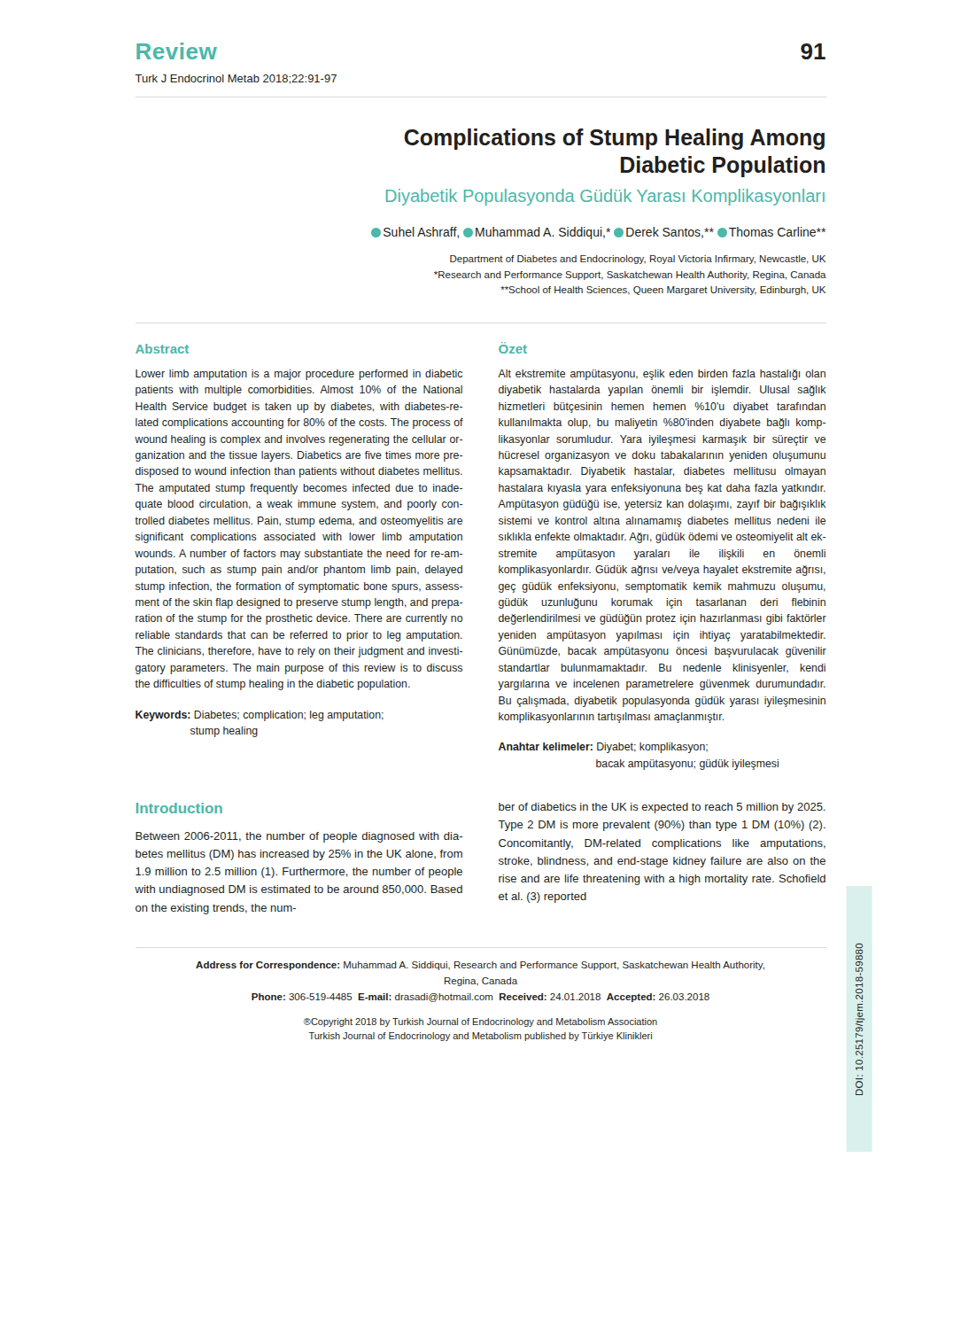Review
Turk J Endocrinol Metab 2018;22:91-97
91
Complications of Stump Healing Among
Diabetic Population
Diyabetik Populasyonda Güdük Yarası Komplikasyonları
Suhel Ashraff, Muhammad A. Siddiqui,* Derek Santos,** Thomas Carline**
Department of Diabetes and Endocrinology, Royal Victoria Infirmary, Newcastle, UK
*Research and Performance Support, Saskatchewan Health Authority, Regina, Canada
**School of Health Sciences, Queen Margaret University, Edinburgh, UK
Abstract
Lower limb amputation is a major procedure performed in diabetic patients with multiple comorbidities. Almost 10% of the National Health Service budget is taken up by diabetes, with diabetes-related complications accounting for 80% of the costs. The process of wound healing is complex and involves regenerating the cellular organization and the tissue layers. Diabetics are five times more predisposed to wound infection than patients without diabetes mellitus. The amputated stump frequently becomes infected due to inadequate blood circulation, a weak immune system, and poorly controlled diabetes mellitus. Pain, stump edema, and osteomyelitis are significant complications associated with lower limb amputation wounds. A number of factors may substantiate the need for re-amputation, such as stump pain and/or phantom limb pain, delayed stump infection, the formation of symptomatic bone spurs, assessment of the skin flap designed to preserve stump length, and preparation of the stump for the prosthetic device. There are currently no reliable standards that can be referred to prior to leg amputation. The clinicians, therefore, have to rely on their judgment and investigatory parameters. The main purpose of this review is to discuss the difficulties of stump healing in the diabetic population.
Keywords: Diabetes; complication; leg amputation; stump healing
Özet
Alt ekstremite ampütasyonu, eşlik eden birden fazla hastalığı olan diyabetik hastalarda yapılan önemli bir işlemdir. Ulusal sağlık hizmetleri bütçesinin hemen hemen %10'u diyabet tarafından kullanılmakta olup, bu maliyetin %80'inden diyabete bağlı komplikasyonlar sorumludur. Yara iyileşmesi karmaşık bir süreçtir ve hücresel organizasyon ve doku tabakalarının yeniden oluşumunu kapsamaktadır. Diyabetik hastalar, diabetes mellitusu olmayan hastalara kıyasla yara enfeksiyonuna beş kat daha fazla yatkındır. Ampütasyon güdüğü ise, yetersiz kan dolaşımı, zayıf bir bağışıklık sistemi ve kontrol altına alınamamış diabetes mellitus nedeni ile sıklıkla enfekte olmaktadır. Ağrı, güdük ödemi ve osteomiyelit alt ekstremite ampütasyon yaraları ile ilişkili en önemli komplikasyonlardır. Güdük ağrısı ve/veya hayalet ekstremite ağrısı, geç güdük enfeksiyonu, semptomatik kemik mahmuzu oluşumu, güdük uzunluğunu korumak için tasarlanan deri flebinin değerlendirilmesi ve güdüğün protez için hazırlanması gibi faktörler yeniden ampütasyon yapılması için ihtiyaç yaratabilmektedir. Günümüzde, bacak ampütasyonu öncesi başvurulacak güvenilir standartlar bulunmamaktadır. Bu nedenle klinisyenler, kendi yargılarına ve incelenen parametrelere güvenmek durumundadır. Bu çalışmada, diyabetik populasyonda güdük yarası iyileşmesinin komplikasyonlarının tartışılması amaçlanmıştır.
Anahtar kelimeler: Diyabet; komplikasyon; bacak ampütasyonu; güdük iyileşmesi
Introduction
Between 2006-2011, the number of people diagnosed with diabetes mellitus (DM) has increased by 25% in the UK alone, from 1.9 million to 2.5 million (1). Furthermore, the number of people with undiagnosed DM is estimated to be around 850,000. Based on the existing trends, the num-
ber of diabetics in the UK is expected to reach 5 million by 2025. Type 2 DM is more prevalent (90%) than type 1 DM (10%) (2). Concomitantly, DM-related complications like amputations, stroke, blindness, and end-stage kidney failure are also on the rise and are life threatening with a high mortality rate. Schofield et al. (3) reported
Address for Correspondence: Muhammad A. Siddiqui, Research and Performance Support, Saskatchewan Health Authority,
Regina, Canada
Phone: 306-519-4485 E-mail: drasadi@hotmail.com Received: 24.01.2018 Accepted: 26.03.2018
®Copyright 2018 by Turkish Journal of Endocrinology and Metabolism Association
Turkish Journal of Endocrinology and Metabolism published by Türkiye Klinikleri
DOI: 10.25179/tjem.2018-59880